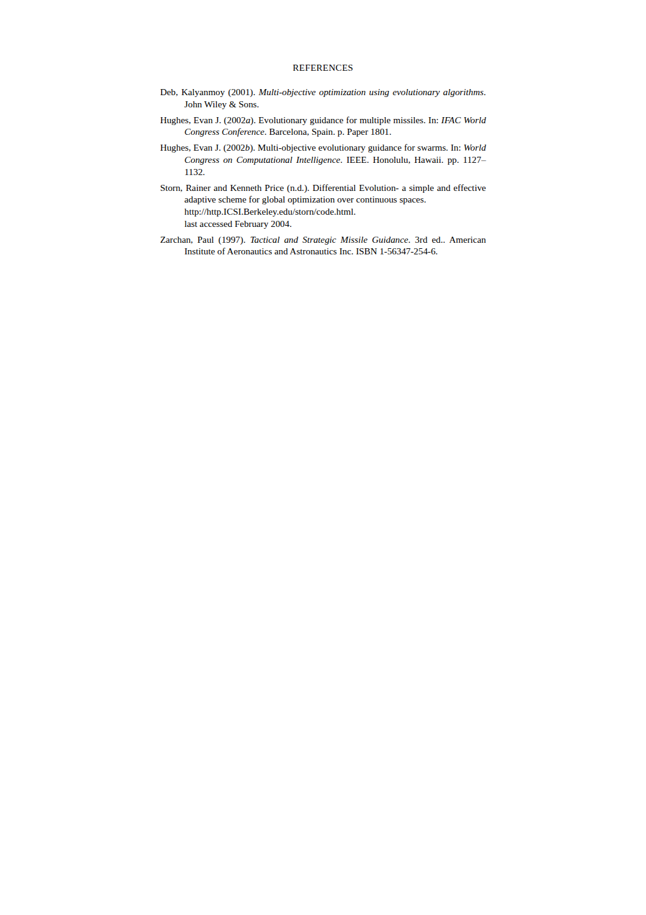References
Deb, Kalyanmoy (2001). Multi-objective optimization using evolutionary algorithms. John Wiley & Sons.
Hughes, Evan J. (2002a). Evolutionary guidance for multiple missiles. In: IFAC World Congress Conference. Barcelona, Spain. p. Paper 1801.
Hughes, Evan J. (2002b). Multi-objective evolutionary guidance for swarms. In: World Congress on Computational Intelligence. IEEE. Honolulu, Hawaii. pp. 1127–1132.
Storn, Rainer and Kenneth Price (n.d.). Differential Evolution- a simple and effective adaptive scheme for global optimization over continuous spaces. http://http.ICSI.Berkeley.edu/storn/code.html. last accessed February 2004.
Zarchan, Paul (1997). Tactical and Strategic Missile Guidance. 3rd ed.. American Institute of Aeronautics and Astronautics Inc. ISBN 1-56347-254-6.